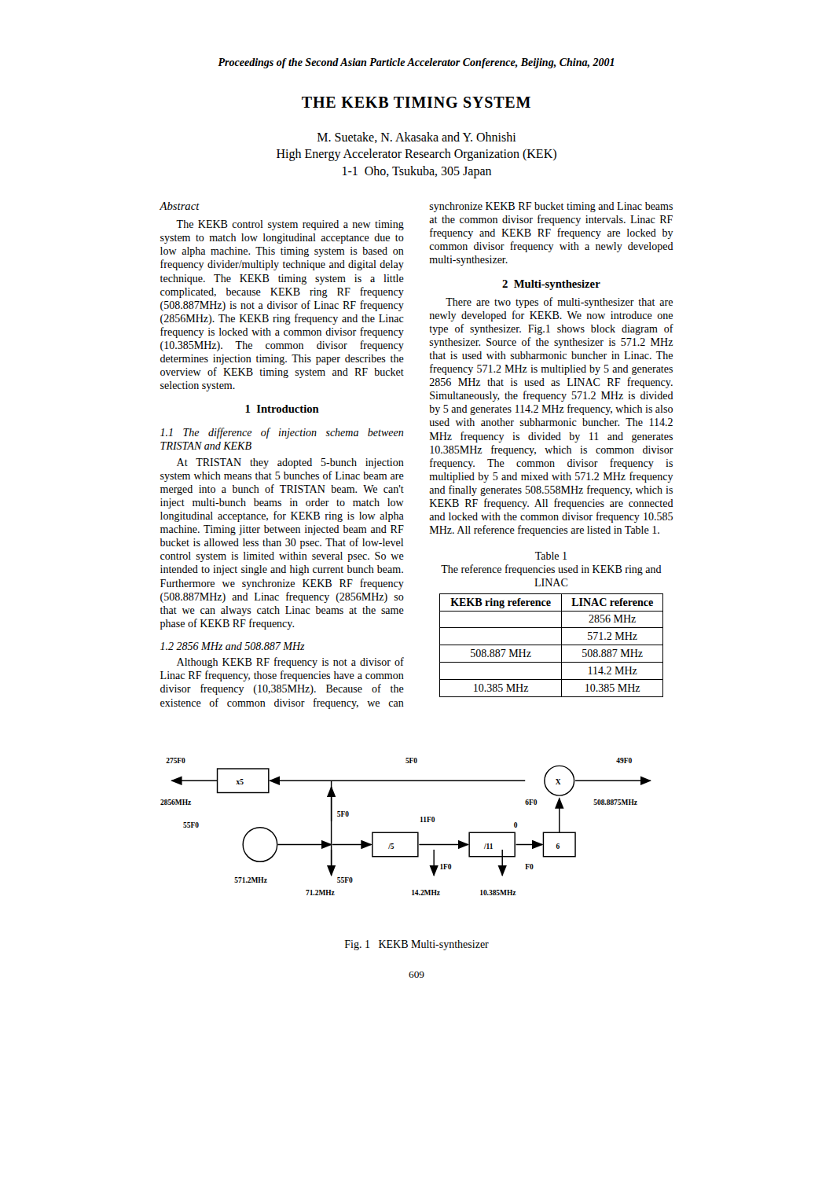Proceedings of the Second Asian Particle Accelerator Conference, Beijing, China, 2001
THE KEKB TIMING SYSTEM
M. Suetake, N. Akasaka and Y. Ohnishi
High Energy Accelerator Research Organization (KEK)
1-1 Oho, Tsukuba, 305 Japan
Abstract
The KEKB control system required a new timing system to match low longitudinal acceptance due to low alpha machine. This timing system is based on frequency divider/multiply technique and digital delay technique. The KEKB timing system is a little complicated, because KEKB ring RF frequency (508.887MHz) is not a divisor of Linac RF frequency (2856MHz). The KEKB ring frequency and the Linac frequency is locked with a common divisor frequency (10.385MHz). The common divisor frequency determines injection timing. This paper describes the overview of KEKB timing system and RF bucket selection system.
1 Introduction
1.1 The difference of injection schema between TRISTAN and KEKB
At TRISTAN they adopted 5-bunch injection system which means that 5 bunches of Linac beam are merged into a bunch of TRISTAN beam. We can't inject multi-bunch beams in order to match low longitudinal acceptance, for KEKB ring is low alpha machine. Timing jitter between injected beam and RF bucket is allowed less than 30 psec. That of low-level control system is limited within several psec. So we intended to inject single and high current bunch beam. Furthermore we synchronize KEKB RF frequency (508.887MHz) and Linac frequency (2856MHz) so that we can always catch Linac beams at the same phase of KEKB RF frequency.
1.2 2856 MHz and 508.887 MHz
Although KEKB RF frequency is not a divisor of Linac RF frequency, those frequencies have a common divisor frequency (10,385MHz). Because of the existence of common divisor frequency, we can synchronize KEKB RF bucket timing and Linac beams at the common divisor frequency intervals. Linac RF frequency and KEKB RF frequency are locked by common divisor frequency with a newly developed multi-synthesizer.
2 Multi-synthesizer
There are two types of multi-synthesizer that are newly developed for KEKB. We now introduce one type of synthesizer. Fig.1 shows block diagram of synthesizer. Source of the synthesizer is 571.2 MHz that is used with subharmonic buncher in Linac. The frequency 571.2 MHz is multiplied by 5 and generates 2856 MHz that is used as LINAC RF frequency. Simultaneously, the frequency 571.2 MHz is divided by 5 and generates 114.2 MHz frequency, which is also used with another subharmonic buncher. The 114.2 MHz frequency is divided by 11 and generates 10.385MHz frequency, which is common divisor frequency. The common divisor frequency is multiplied by 5 and mixed with 571.2 MHz frequency and finally generates 508.558MHz frequency, which is KEKB RF frequency. All frequencies are connected and locked with the common divisor frequency 10.585 MHz. All reference frequencies are listed in Table 1.
Table 1 The reference frequencies used in KEKB ring and LINAC
| KEKB ring reference | LINAC reference |
| --- | --- |
| | 2856 MHz |
| | 571.2 MHz |
| 508.887 MHz | 508.887 MHz |
| | 114.2 MHz |
| 10.385 MHz | 10.385 MHz |
275F0 2856MHz x5 5F0 X 49F0 508.8875MHz 6F0 6 0 55F0 571.2MHz 5F0 55F0 71.2MHz /5 11F0 1F0 14.2MHz /11 F0 10.385MHz
Fig. 1 KEKB Multi-synthesizer
609